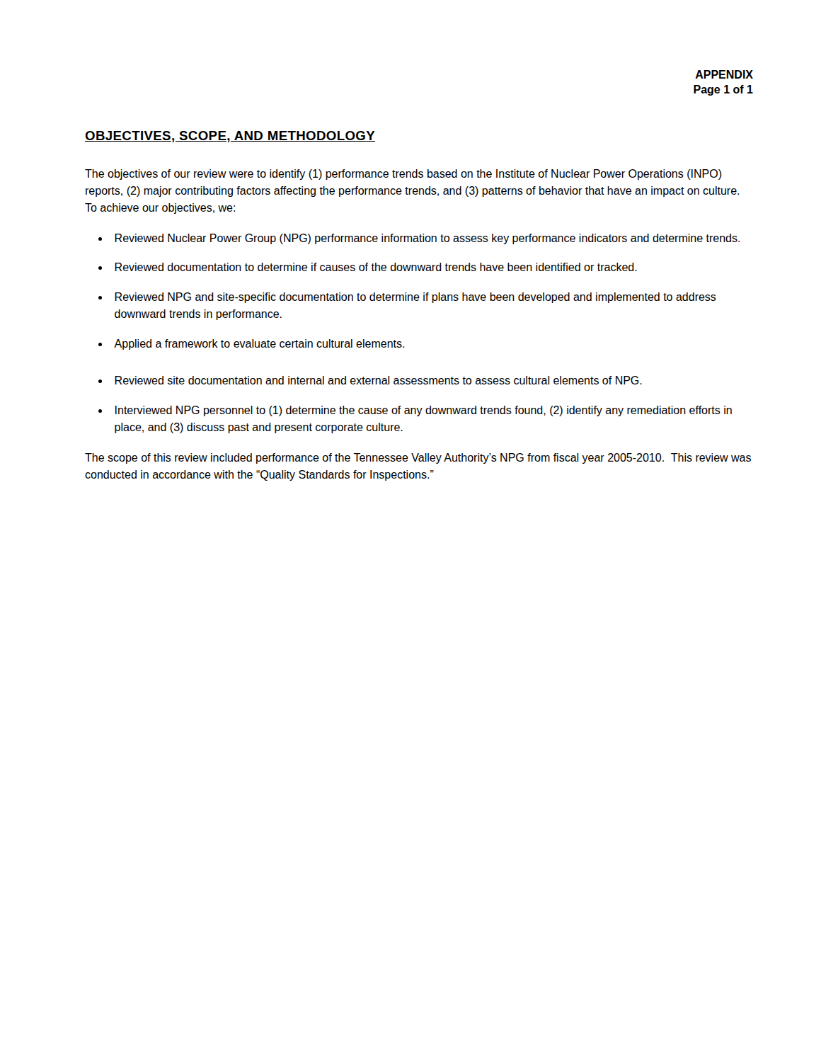APPENDIX
Page 1 of 1
OBJECTIVES, SCOPE, AND METHODOLOGY
The objectives of our review were to identify (1) performance trends based on the Institute of Nuclear Power Operations (INPO) reports, (2) major contributing factors affecting the performance trends, and (3) patterns of behavior that have an impact on culture. To achieve our objectives, we:
Reviewed Nuclear Power Group (NPG) performance information to assess key performance indicators and determine trends.
Reviewed documentation to determine if causes of the downward trends have been identified or tracked.
Reviewed NPG and site-specific documentation to determine if plans have been developed and implemented to address downward trends in performance.
Applied a framework to evaluate certain cultural elements.
Reviewed site documentation and internal and external assessments to assess cultural elements of NPG.
Interviewed NPG personnel to (1) determine the cause of any downward trends found, (2) identify any remediation efforts in place, and (3) discuss past and present corporate culture.
The scope of this review included performance of the Tennessee Valley Authority’s NPG from fiscal year 2005-2010. This review was conducted in accordance with the “Quality Standards for Inspections.”